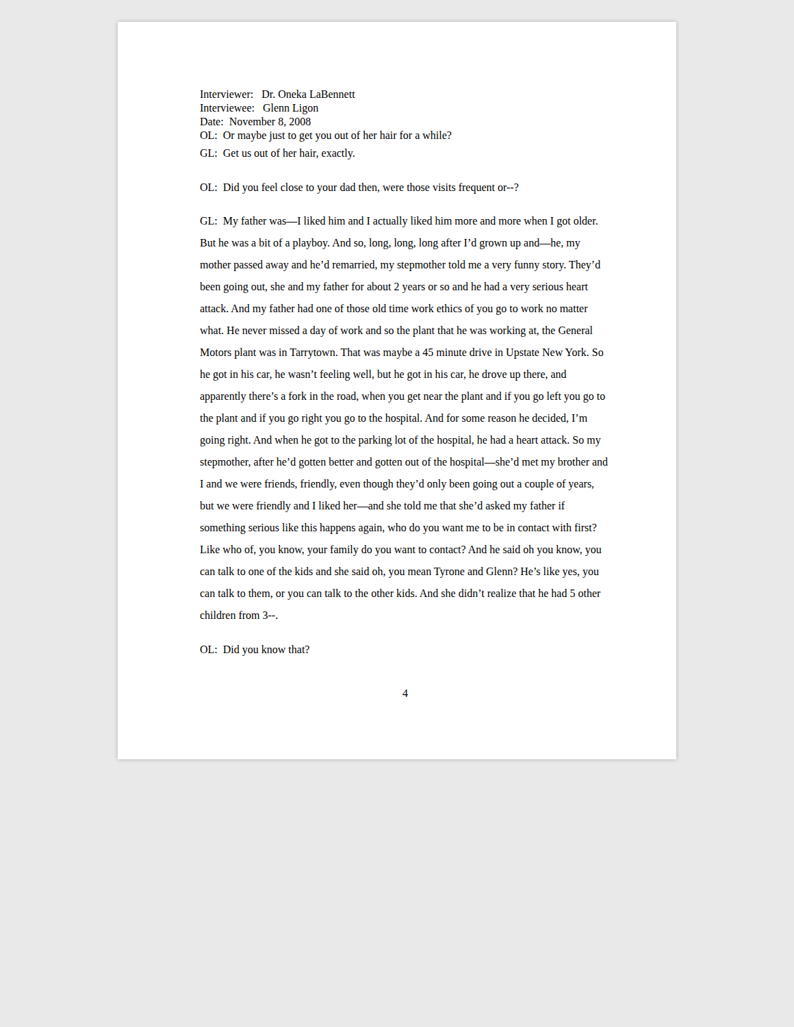Interviewer: Dr. Oneka LaBennett
Interviewee: Glenn Ligon
Date: November 8, 2008
OL: Or maybe just to get you out of her hair for a while?
GL: Get us out of her hair, exactly.
OL: Did you feel close to your dad then, were those visits frequent or--?
GL: My father was—I liked him and I actually liked him more and more when I got older. But he was a bit of a playboy. And so, long, long, long after I’d grown up and—he, my mother passed away and he’d remarried, my stepmother told me a very funny story. They’d been going out, she and my father for about 2 years or so and he had a very serious heart attack. And my father had one of those old time work ethics of you go to work no matter what. He never missed a day of work and so the plant that he was working at, the General Motors plant was in Tarrytown. That was maybe a 45 minute drive in Upstate New York. So he got in his car, he wasn’t feeling well, but he got in his car, he drove up there, and apparently there’s a fork in the road, when you get near the plant and if you go left you go to the plant and if you go right you go to the hospital. And for some reason he decided, I’m going right. And when he got to the parking lot of the hospital, he had a heart attack. So my stepmother, after he’d gotten better and gotten out of the hospital—she’d met my brother and I and we were friends, friendly, even though they’d only been going out a couple of years, but we were friendly and I liked her—and she told me that she’d asked my father if something serious like this happens again, who do you want me to be in contact with first? Like who of, you know, your family do you want to contact? And he said oh you know, you can talk to one of the kids and she said oh, you mean Tyrone and Glenn? He’s like yes, you can talk to them, or you can talk to the other kids. And she didn’t realize that he had 5 other children from 3--.
OL: Did you know that?
4